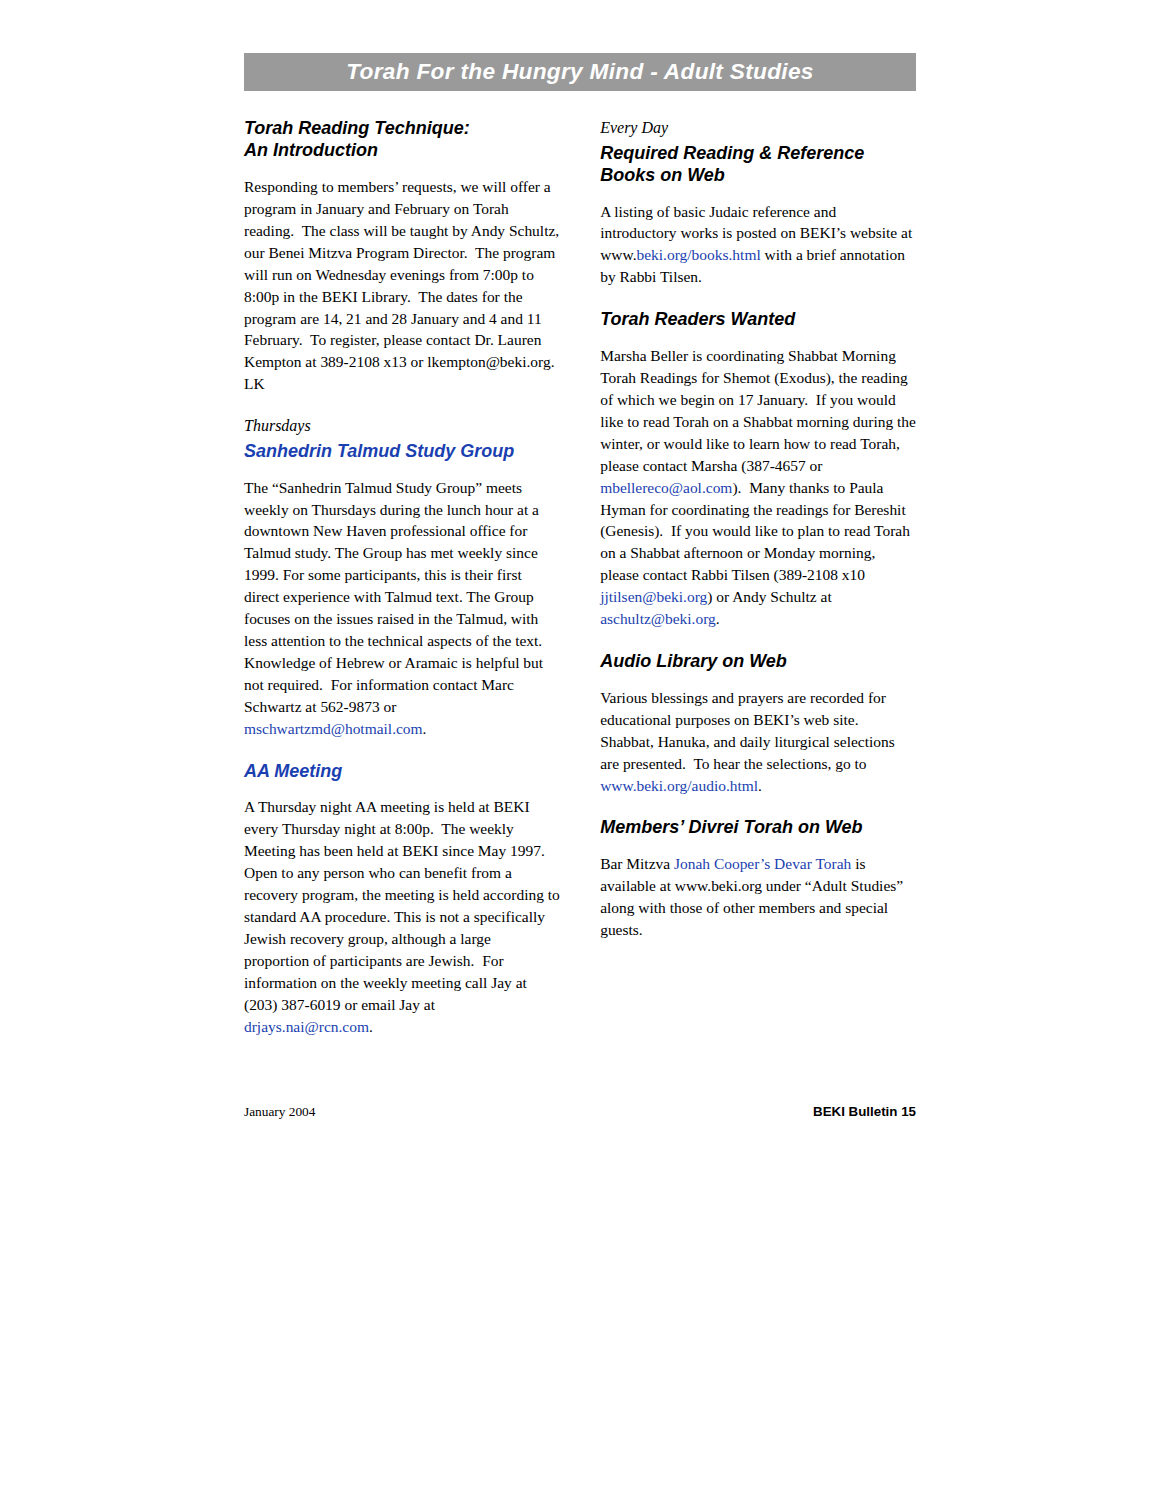Torah For the Hungry Mind - Adult Studies
Torah Reading Technique:
An Introduction
Responding to members’ requests, we will offer a program in January and February on Torah reading. The class will be taught by Andy Schultz, our Benei Mitzva Program Director. The program will run on Wednesday evenings from 7:00p to 8:00p in the BEKI Library. The dates for the program are 14, 21 and 28 January and 4 and 11 February. To register, please contact Dr. Lauren Kempton at 389-2108 x13 or lkempton@beki.org. LK
Thursdays
Sanhedrin Talmud Study Group
The “Sanhedrin Talmud Study Group” meets weekly on Thursdays during the lunch hour at a downtown New Haven professional office for Talmud study. The Group has met weekly since 1999. For some participants, this is their first direct experience with Talmud text. The Group focuses on the issues raised in the Talmud, with less attention to the technical aspects of the text. Knowledge of Hebrew or Aramaic is helpful but not required. For information contact Marc Schwartz at 562-9873 or mschwartzmd@hotmail.com.
AA Meeting
A Thursday night AA meeting is held at BEKI every Thursday night at 8:00p. The weekly Meeting has been held at BEKI since May 1997. Open to any person who can benefit from a recovery program, the meeting is held according to standard AA procedure. This is not a specifically Jewish recovery group, although a large proportion of participants are Jewish. For information on the weekly meeting call Jay at (203) 387-6019 or email Jay at drjays.nai@rcn.com.
Every Day
Required Reading & Reference Books on Web
A listing of basic Judaic reference and introductory works is posted on BEKI’s website at www.beki.org/books.html with a brief annotation by Rabbi Tilsen.
Torah Readers Wanted
Marsha Beller is coordinating Shabbat Morning Torah Readings for Shemot (Exodus), the reading of which we begin on 17 January. If you would like to read Torah on a Shabbat morning during the winter, or would like to learn how to read Torah, please contact Marsha (387-4657 or mbellereco@aol.com). Many thanks to Paula Hyman for coordinating the readings for Bereshit (Genesis). If you would like to plan to read Torah on a Shabbat afternoon or Monday morning, please contact Rabbi Tilsen (389-2108 x10 jjtilsen@beki.org) or Andy Schultz at aschultz@beki.org.
Audio Library on Web
Various blessings and prayers are recorded for educational purposes on BEKI’s web site. Shabbat, Hanuka, and daily liturgical selections are presented. To hear the selections, go to www.beki.org/audio.html.
Members’ Divrei Torah on Web
Bar Mitzva Jonah Cooper’s Devar Torah is available at www.beki.org under “Adult Studies” along with those of other members and special guests.
January 2004
BEKI Bulletin 15